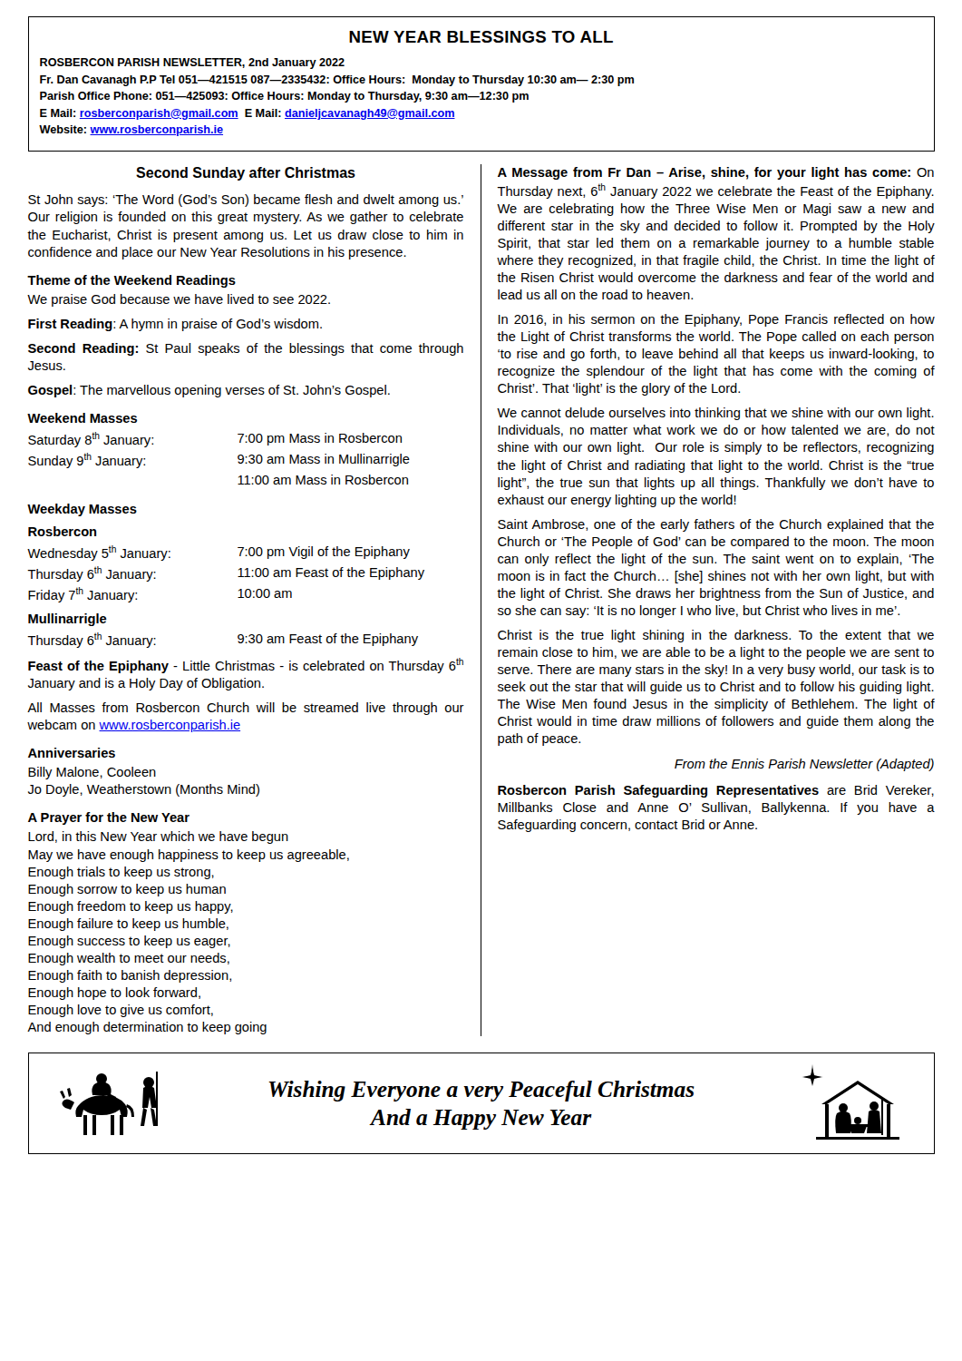NEW YEAR BLESSINGS TO ALL
ROSBERCON PARISH NEWSLETTER, 2nd January 2022
Fr. Dan Cavanagh P.P Tel 051—421515 087—2335432: Office Hours: Monday to Thursday 10:30 am— 2:30 pm
Parish Office Phone: 051—425093: Office Hours: Monday to Thursday, 9:30 am—12:30 pm
E Mail: rosberconparish@gmail.com E Mail: danieljcavanagh49@gmail.com
Website: www.rosberconparish.ie
Second Sunday after Christmas
St John says: ‘The Word (God’s Son) became flesh and dwelt among us.’ Our religion is founded on this great mystery. As we gather to celebrate the Eucharist, Christ is present among us. Let us draw close to him in confidence and place our New Year Resolutions in his presence.
Theme of the Weekend Readings
We praise God because we have lived to see 2022.
First Reading: A hymn in praise of God’s wisdom.
Second Reading: St Paul speaks of the blessings that come through Jesus.
Gospel: The marvellous opening verses of St. John’s Gospel.
Weekend Masses
| Saturday 8 th January: | 7:00 pm Mass in Rosbercon |
| Sunday 9 th January: | 9:30 am Mass in Mullinarrigle |
| | 11:00 am Mass in Rosbercon |
Weekday Masses
Rosbercon
| Wednesday 5 th January: | 7:00 pm Vigil of the Epiphany |
| Thursday 6 th January: | 11:00 am Feast of the Epiphany |
| Friday 7 th January: | 10:00 am |
Mullinarrigle
| Thursday 6 th January: | 9:30 am Feast of the Epiphany |
Feast of the Epiphany - Little Christmas - is celebrated on Thursday 6th January and is a Holy Day of Obligation.
All Masses from Rosbercon Church will be streamed live through our webcam on www.rosberconparish.ie
Anniversaries
Billy Malone, Cooleen
Jo Doyle, Weatherstown (Months Mind)
A Prayer for the New Year
Lord, in this New Year which we have begun
May we have enough happiness to keep us agreeable,
Enough trials to keep us strong,
Enough sorrow to keep us human
Enough freedom to keep us happy,
Enough failure to keep us humble,
Enough success to keep us eager,
Enough wealth to meet our needs,
Enough faith to banish depression,
Enough hope to look forward,
Enough love to give us comfort,
And enough determination to keep going
A Message from Fr Dan – Arise, shine, for your light has come: On Thursday next, 6th January 2022 we celebrate the Feast of the Epiphany. We are celebrating how the Three Wise Men or Magi saw a new and different star in the sky and decided to follow it. Prompted by the Holy Spirit, that star led them on a remarkable journey to a humble stable where they recognized, in that fragile child, the Christ. In time the light of the Risen Christ would overcome the darkness and fear of the world and lead us all on the road to heaven.
In 2016, in his sermon on the Epiphany, Pope Francis reflected on how the Light of Christ transforms the world. The Pope called on each person ‘to rise and go forth, to leave behind all that keeps us inward-looking, to recognize the splendour of the light that has come with the coming of Christ’. That ‘light’ is the glory of the Lord.
We cannot delude ourselves into thinking that we shine with our own light. Individuals, no matter what work we do or how talented we are, do not shine with our own light. Our role is simply to be reflectors, recognizing the light of Christ and radiating that light to the world. Christ is the “true light”, the true sun that lights up all things. Thankfully we don’t have to exhaust our energy lighting up the world!
Saint Ambrose, one of the early fathers of the Church explained that the Church or ‘The People of God’ can be compared to the moon. The moon can only reflect the light of the sun. The saint went on to explain, ‘The moon is in fact the Church… [she] shines not with her own light, but with the light of Christ. She draws her brightness from the Sun of Justice, and so she can say: ‘It is no longer I who live, but Christ who lives in me’.
Christ is the true light shining in the darkness. To the extent that we remain close to him, we are able to be a light to the people we are sent to serve. There are many stars in the sky! In a very busy world, our task is to seek out the star that will guide us to Christ and to follow his guiding light. The Wise Men found Jesus in the simplicity of Bethlehem. The light of Christ would in time draw millions of followers and guide them along the path of peace.
From the Ennis Parish Newsletter (Adapted)
Rosbercon Parish Safeguarding Representatives are Brid Vereker, Millbanks Close and Anne O’ Sullivan, Ballykenna. If you have a Safeguarding concern, contact Brid or Anne.
Wishing Everyone a very Peaceful Christmas
And a Happy New Year